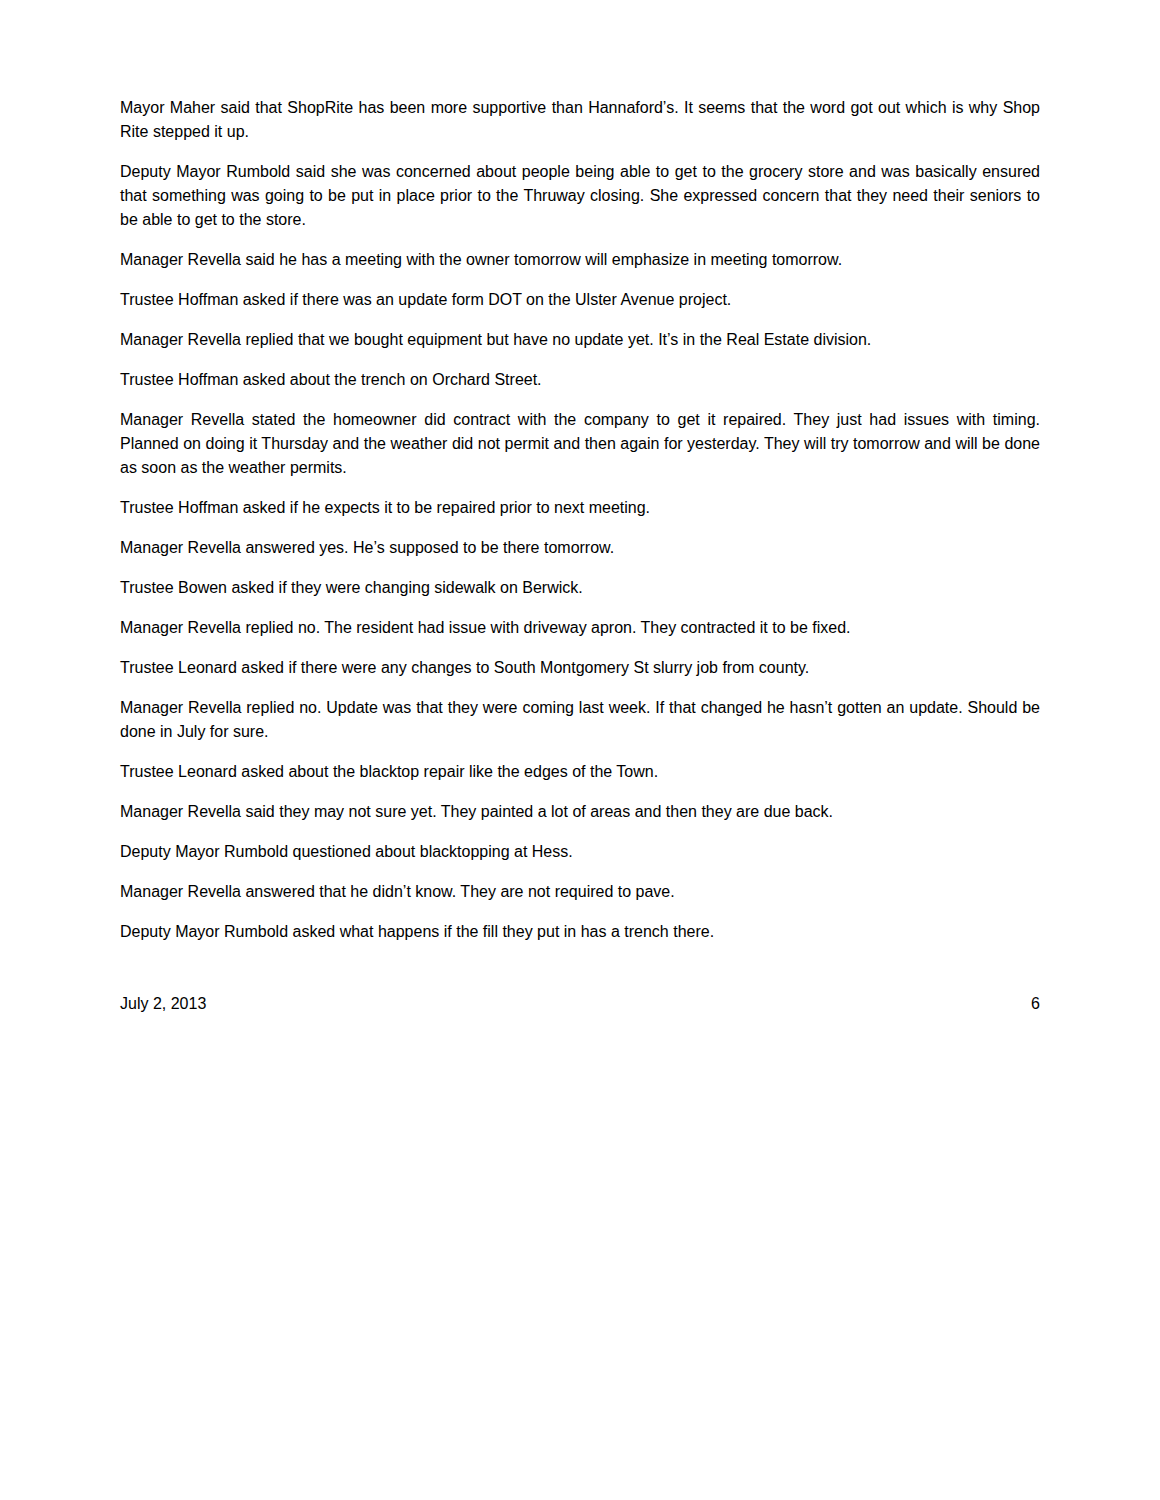Mayor Maher said that ShopRite has been more supportive than Hannaford’s. It seems that the word got out which is why Shop Rite stepped it up.
Deputy Mayor Rumbold said she was concerned about people being able to get to the grocery store and was basically ensured that something was going to be put in place prior to the Thruway closing. She expressed concern that they need their seniors to be able to get to the store.
Manager Revella said he has a meeting with the owner tomorrow will emphasize in meeting tomorrow.
Trustee Hoffman asked if there was an update form DOT on the Ulster Avenue project.
Manager Revella replied that we bought equipment but have no update yet. It’s in the Real Estate division.
Trustee Hoffman asked about the trench on Orchard Street.
Manager Revella stated the homeowner did contract with the company to get it repaired. They just had issues with timing. Planned on doing it Thursday and the weather did not permit and then again for yesterday. They will try tomorrow and will be done as soon as the weather permits.
Trustee Hoffman asked if he expects it to be repaired prior to next meeting.
Manager Revella answered yes. He’s supposed to be there tomorrow.
Trustee Bowen asked if they were changing sidewalk on Berwick.
Manager Revella replied no. The resident had issue with driveway apron. They contracted it to be fixed.
Trustee Leonard asked if there were any changes to South Montgomery St slurry job from county.
Manager Revella replied no. Update was that they were coming last week. If that changed he hasn’t gotten an update. Should be done in July for sure.
Trustee Leonard asked about the blacktop repair like the edges of the Town.
Manager Revella said they may not sure yet. They painted a lot of areas and then they are due back.
Deputy Mayor Rumbold questioned about blacktopping at Hess.
Manager Revella answered that he didn’t know. They are not required to pave.
Deputy Mayor Rumbold asked what happens if the fill they put in has a trench there.
July 2, 2013 6